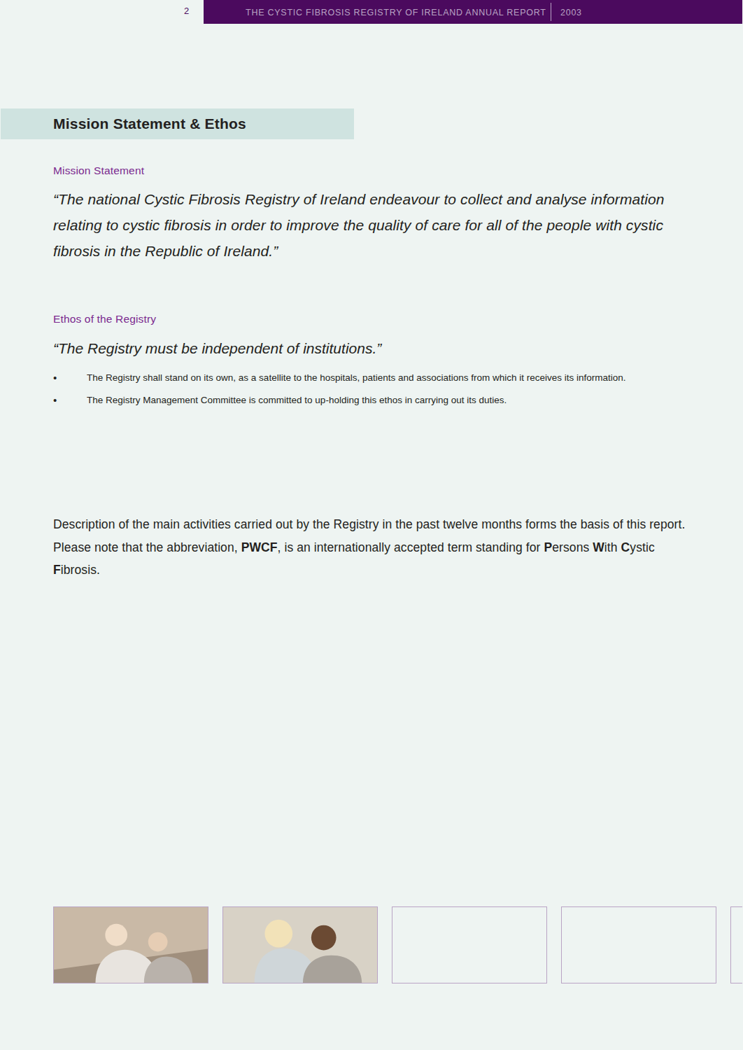2
The Cystic Fibrosis Registry of Ireland Annual Report
2003
Mission Statement & Ethos
Mission Statement
“The national Cystic Fibrosis Registry of Ireland endeavour to collect and analyse information relating to cystic fibrosis in order to improve the quality of care for all of the people with cystic fibrosis in the Republic of Ireland.”
Ethos of the Registry
“The Registry must be independent of institutions.”
The Registry shall stand on its own, as a satellite to the hospitals, patients and associations from which it receives its information.
The Registry Management Committee is committed to up-holding this ethos in carrying out its duties.
Description of the main activities carried out by the Registry in the past twelve months forms the basis of this report. Please note that the abbreviation, PWCF, is an internationally accepted term standing for Persons With Cystic Fibrosis.